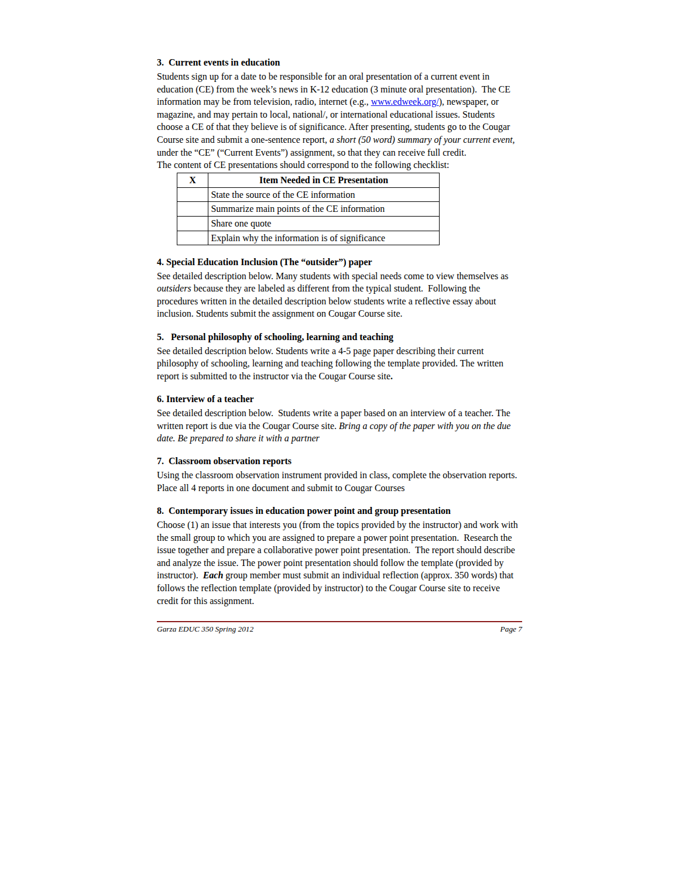3. Current events in education
Students sign up for a date to be responsible for an oral presentation of a current event in education (CE) from the week’s news in K-12 education (3 minute oral presentation). The CE information may be from television, radio, internet (e.g., www.edweek.org/), newspaper, or magazine, and may pertain to local, national/, or international educational issues. Students choose a CE of that they believe is of significance. After presenting, students go to the Cougar Course site and submit a one-sentence report, a short (50 word) summary of your current event, under the “CE” (“Current Events”) assignment, so that they can receive full credit.
The content of CE presentations should correspond to the following checklist:
| X | Item Needed in CE Presentation |
| --- | --- |
| | State the source of the CE information |
| | Summarize main points of the CE information |
| | Share one quote |
| | Explain why the information is of significance |
4. Special Education Inclusion (The “outsider”) paper
See detailed description below. Many students with special needs come to view themselves as outsiders because they are labeled as different from the typical student. Following the procedures written in the detailed description below students write a reflective essay about inclusion. Students submit the assignment on Cougar Course site.
5. Personal philosophy of schooling, learning and teaching
See detailed description below. Students write a 4-5 page paper describing their current philosophy of schooling, learning and teaching following the template provided. The written report is submitted to the instructor via the Cougar Course site.
6. Interview of a teacher
See detailed description below. Students write a paper based on an interview of a teacher. The written report is due via the Cougar Course site. Bring a copy of the paper with you on the due date. Be prepared to share it with a partner
7. Classroom observation reports
Using the classroom observation instrument provided in class, complete the observation reports. Place all 4 reports in one document and submit to Cougar Courses
8. Contemporary issues in education power point and group presentation
Choose (1) an issue that interests you (from the topics provided by the instructor) and work with the small group to which you are assigned to prepare a power point presentation. Research the issue together and prepare a collaborative power point presentation. The report should describe and analyze the issue. The power point presentation should follow the template (provided by instructor). Each group member must submit an individual reflection (approx. 350 words) that follows the reflection template (provided by instructor) to the Cougar Course site to receive credit for this assignment.
Garza EDUC 350 Spring 2012 Page 7